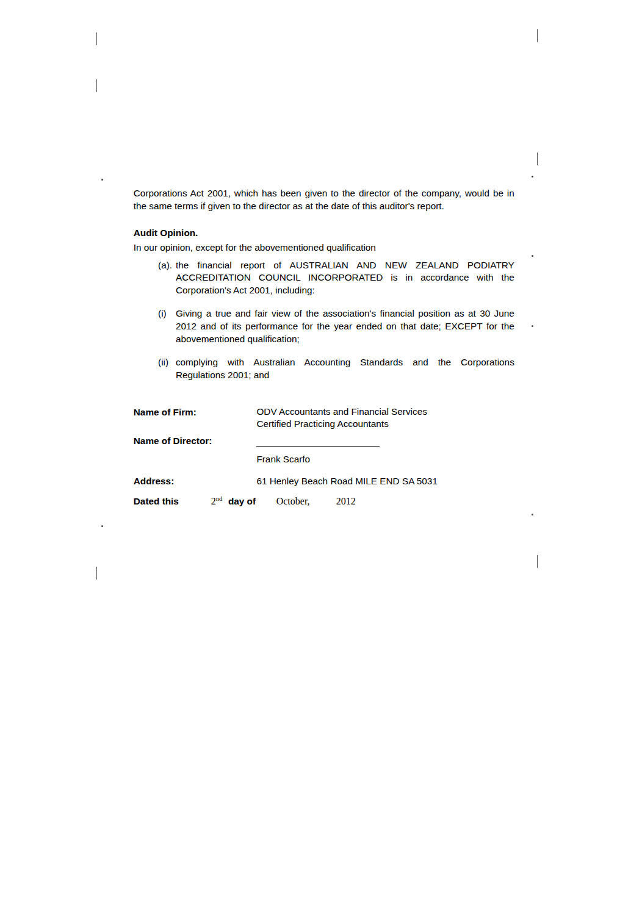Corporations Act 2001, which has been given to the director of the company, would be in the same terms if given to the director as at the date of this auditor's report.
Audit Opinion.
In our opinion, except for the abovementioned qualification
(a).
the financial report of AUSTRALIAN AND NEW ZEALAND PODIATRY ACCREDITATION COUNCIL INCORPORATED is in accordance with the Corporation's Act 2001, including:
(i)
Giving a true and fair view of the association's financial position as at 30 June 2012 and of its performance for the year ended on that date; EXCEPT for the abovementioned qualification;
(ii)
complying with Australian Accounting Standards and the Corporations Regulations 2001; and
Name of Firm:
ODV Accountants and Financial Services
Certified Practicing Accountants
Name of Director:
  
Frank Scarfo
Address:
61 Henley Beach Road MILE END SA 5031
Dated this 2nd day of October, 2012